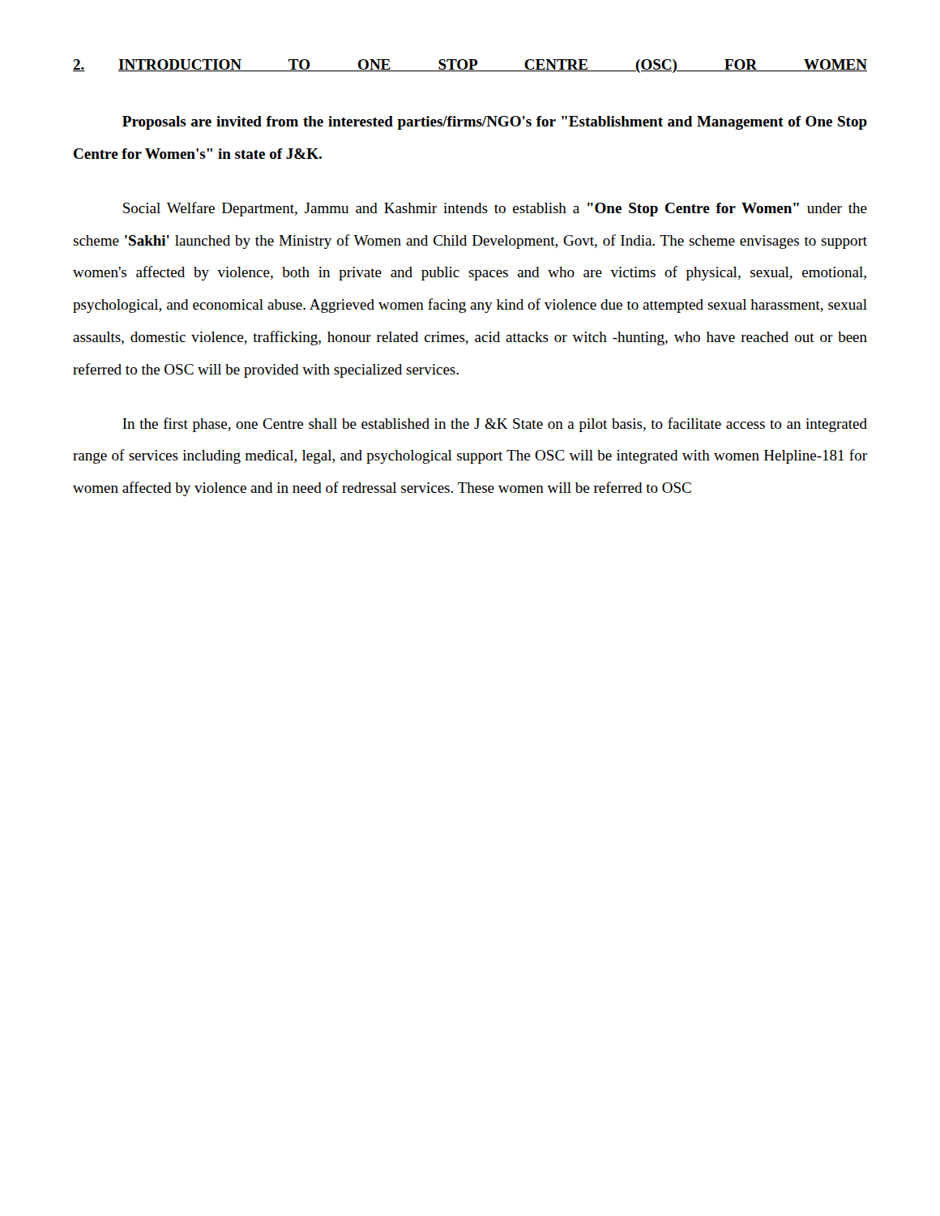2. INTRODUCTION TO ONE STOP CENTRE (OSC) FOR WOMEN
Proposals are invited from the interested parties/firms/NGO's for "Establishment and Management of One Stop Centre for Women's" in state of J&K.
Social Welfare Department, Jammu and Kashmir intends to establish a "One Stop Centre for Women" under the scheme 'Sakhi' launched by the Ministry of Women and Child Development, Govt, of India. The scheme envisages to support women's affected by violence, both in private and public spaces and who are victims of physical, sexual, emotional, psychological, and economical abuse. Aggrieved women facing any kind of violence due to attempted sexual harassment, sexual assaults, domestic violence, trafficking, honour related crimes, acid attacks or witch -hunting, who have reached out or been referred to the OSC will be provided with specialized services.
In the first phase, one Centre shall be established in the J &K State on a pilot basis, to facilitate access to an integrated range of services including medical, legal, and psychological support The OSC will be integrated with women Helpline-181 for women affected by violence and in need of redressal services. These women will be referred to OSC